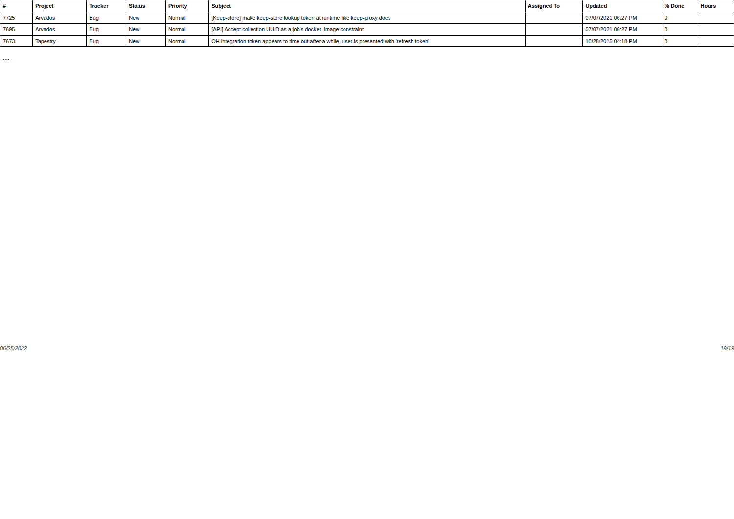| # | Project | Tracker | Status | Priority | Subject | Assigned To | Updated | % Done | Hours |
| --- | --- | --- | --- | --- | --- | --- | --- | --- | --- |
| 7725 | Arvados | Bug | New | Normal | [Keep-store] make keep-store lookup token at runtime like keep-proxy does | | 07/07/2021 06:27 PM | 0 | |
| 7695 | Arvados | Bug | New | Normal | [API] Accept collection UUID as a job's docker_image constraint | | 07/07/2021 06:27 PM | 0 | |
| 7673 | Tapestry | Bug | New | Normal | OH integration token appears to time out after a while, user is presented with 'refresh token' | | 10/28/2015 04:18 PM | 0 | |
...
06/25/2022 19/19